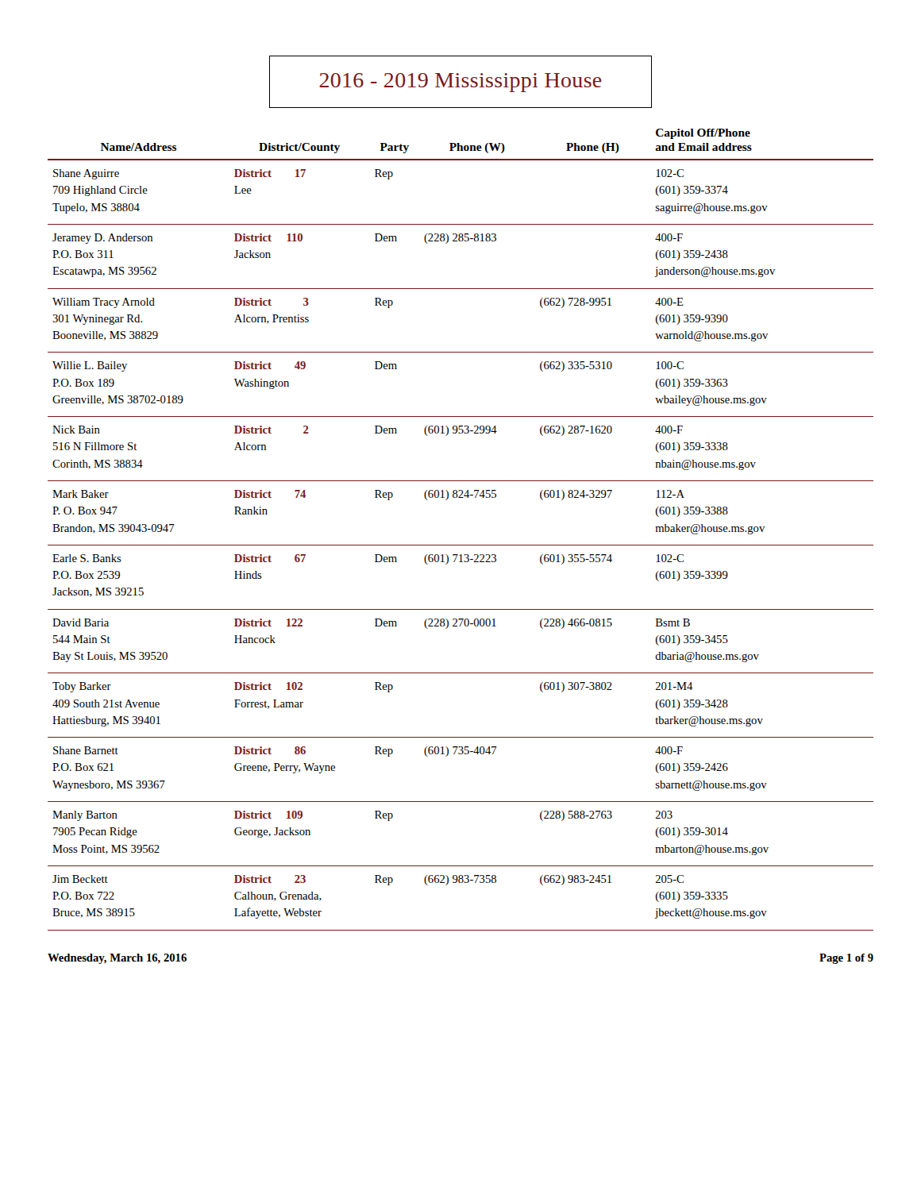2016 - 2019 Mississippi House
| Name/Address | District/County | Party | Phone (W) | Phone (H) | Capitol Off/Phone and Email address |
| --- | --- | --- | --- | --- | --- |
| Shane Aguirre 709 Highland Circle Tupelo, MS 38804 | District 17 Lee | Rep | | | 102-C (601) 359-3374 saguirre@house.ms.gov |
| Jeramey D. Anderson P.O. Box 311 Escatawpa, MS 39562 | District 110 Jackson | Dem | (228) 285-8183 | | 400-F (601) 359-2438 janderson@house.ms.gov |
| William Tracy Arnold 301 Wyninegar Rd. Booneville, MS 38829 | District 3 Alcorn, Prentiss | Rep | | (662) 728-9951 | 400-E (601) 359-9390 warnold@house.ms.gov |
| Willie L. Bailey P.O. Box 189 Greenville, MS 38702-0189 | District 49 Washington | Dem | | (662) 335-5310 | 100-C (601) 359-3363 wbailey@house.ms.gov |
| Nick Bain 516 N Fillmore St Corinth, MS 38834 | District 2 Alcorn | Dem | (601) 953-2994 | (662) 287-1620 | 400-F (601) 359-3338 nbain@house.ms.gov |
| Mark Baker P. O. Box 947 Brandon, MS 39043-0947 | District 74 Rankin | Rep | (601) 824-7455 | (601) 824-3297 | 112-A (601) 359-3388 mbaker@house.ms.gov |
| Earle S. Banks P.O. Box 2539 Jackson, MS 39215 | District 67 Hinds | Dem | (601) 713-2223 | (601) 355-5574 | 102-C (601) 359-3399 |
| David Baria 544 Main St Bay St Louis, MS 39520 | District 122 Hancock | Dem | (228) 270-0001 | (228) 466-0815 | Bsmt B (601) 359-3455 dbaria@house.ms.gov |
| Toby Barker 409 South 21st Avenue Hattiesburg, MS 39401 | District 102 Forrest, Lamar | Rep | | (601) 307-3802 | 201-M4 (601) 359-3428 tbarker@house.ms.gov |
| Shane Barnett P.O. Box 621 Waynesboro, MS 39367 | District 86 Greene, Perry, Wayne | Rep | (601) 735-4047 | | 400-F (601) 359-2426 sbarnett@house.ms.gov |
| Manly Barton 7905 Pecan Ridge Moss Point, MS 39562 | District 109 George, Jackson | Rep | | (228) 588-2763 | 203 (601) 359-3014 mbarton@house.ms.gov |
| Jim Beckett P.O. Box 722 Bruce, MS 38915 | District 23 Calhoun, Grenada, Lafayette, Webster | Rep | (662) 983-7358 | (662) 983-2451 | 205-C (601) 359-3335 jbeckett@house.ms.gov |
Wednesday, March 16, 2016 Page 1 of 9